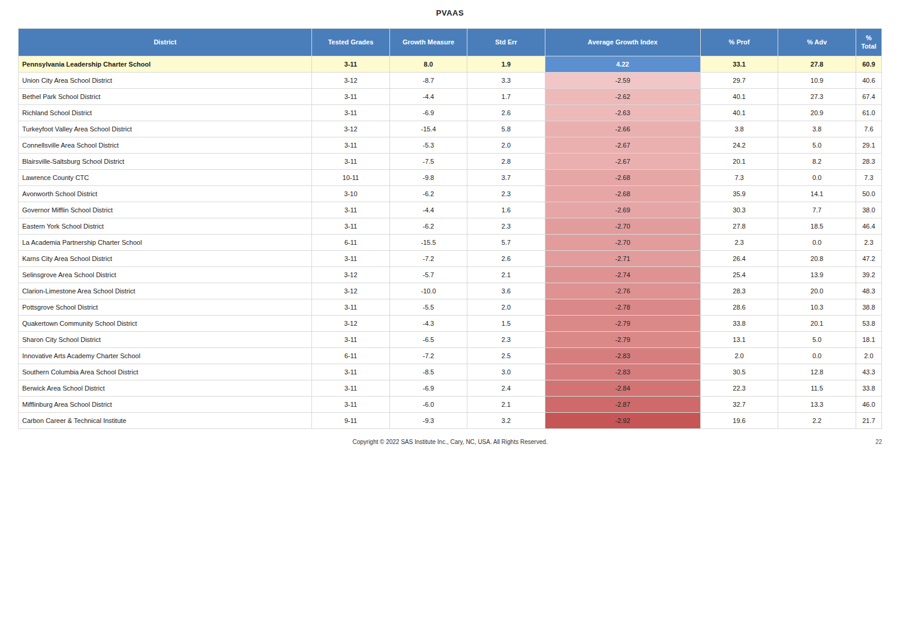PVAAS
| District | Tested Grades | Growth Measure | Std Err | Average Growth Index | % Prof | % Adv | % Total |
| --- | --- | --- | --- | --- | --- | --- | --- |
| Pennsylvania Leadership Charter School | 3-11 | 8.0 | 1.9 | 4.22 | 33.1 | 27.8 | 60.9 |
| Union City Area School District | 3-12 | -8.7 | 3.3 | -2.59 | 29.7 | 10.9 | 40.6 |
| Bethel Park School District | 3-11 | -4.4 | 1.7 | -2.62 | 40.1 | 27.3 | 67.4 |
| Richland School District | 3-11 | -6.9 | 2.6 | -2.63 | 40.1 | 20.9 | 61.0 |
| Turkeyfoot Valley Area School District | 3-12 | -15.4 | 5.8 | -2.66 | 3.8 | 3.8 | 7.6 |
| Connellsville Area School District | 3-11 | -5.3 | 2.0 | -2.67 | 24.2 | 5.0 | 29.1 |
| Blairsville-Saltsburg School District | 3-11 | -7.5 | 2.8 | -2.67 | 20.1 | 8.2 | 28.3 |
| Lawrence County CTC | 10-11 | -9.8 | 3.7 | -2.68 | 7.3 | 0.0 | 7.3 |
| Avonworth School District | 3-10 | -6.2 | 2.3 | -2.68 | 35.9 | 14.1 | 50.0 |
| Governor Mifflin School District | 3-11 | -4.4 | 1.6 | -2.69 | 30.3 | 7.7 | 38.0 |
| Eastern York School District | 3-11 | -6.2 | 2.3 | -2.70 | 27.8 | 18.5 | 46.4 |
| La Academia Partnership Charter School | 6-11 | -15.5 | 5.7 | -2.70 | 2.3 | 0.0 | 2.3 |
| Karns City Area School District | 3-11 | -7.2 | 2.6 | -2.71 | 26.4 | 20.8 | 47.2 |
| Selinsgrove Area School District | 3-12 | -5.7 | 2.1 | -2.74 | 25.4 | 13.9 | 39.2 |
| Clarion-Limestone Area School District | 3-12 | -10.0 | 3.6 | -2.76 | 28.3 | 20.0 | 48.3 |
| Pottsgrove School District | 3-11 | -5.5 | 2.0 | -2.78 | 28.6 | 10.3 | 38.8 |
| Quakertown Community School District | 3-12 | -4.3 | 1.5 | -2.79 | 33.8 | 20.1 | 53.8 |
| Sharon City School District | 3-11 | -6.5 | 2.3 | -2.79 | 13.1 | 5.0 | 18.1 |
| Innovative Arts Academy Charter School | 6-11 | -7.2 | 2.5 | -2.83 | 2.0 | 0.0 | 2.0 |
| Southern Columbia Area School District | 3-11 | -8.5 | 3.0 | -2.83 | 30.5 | 12.8 | 43.3 |
| Berwick Area School District | 3-11 | -6.9 | 2.4 | -2.84 | 22.3 | 11.5 | 33.8 |
| Mifflinburg Area School District | 3-11 | -6.0 | 2.1 | -2.87 | 32.7 | 13.3 | 46.0 |
| Carbon Career & Technical Institute | 9-11 | -9.3 | 3.2 | -2.92 | 19.6 | 2.2 | 21.7 |
Copyright © 2022 SAS Institute Inc., Cary, NC, USA. All Rights Reserved. 22